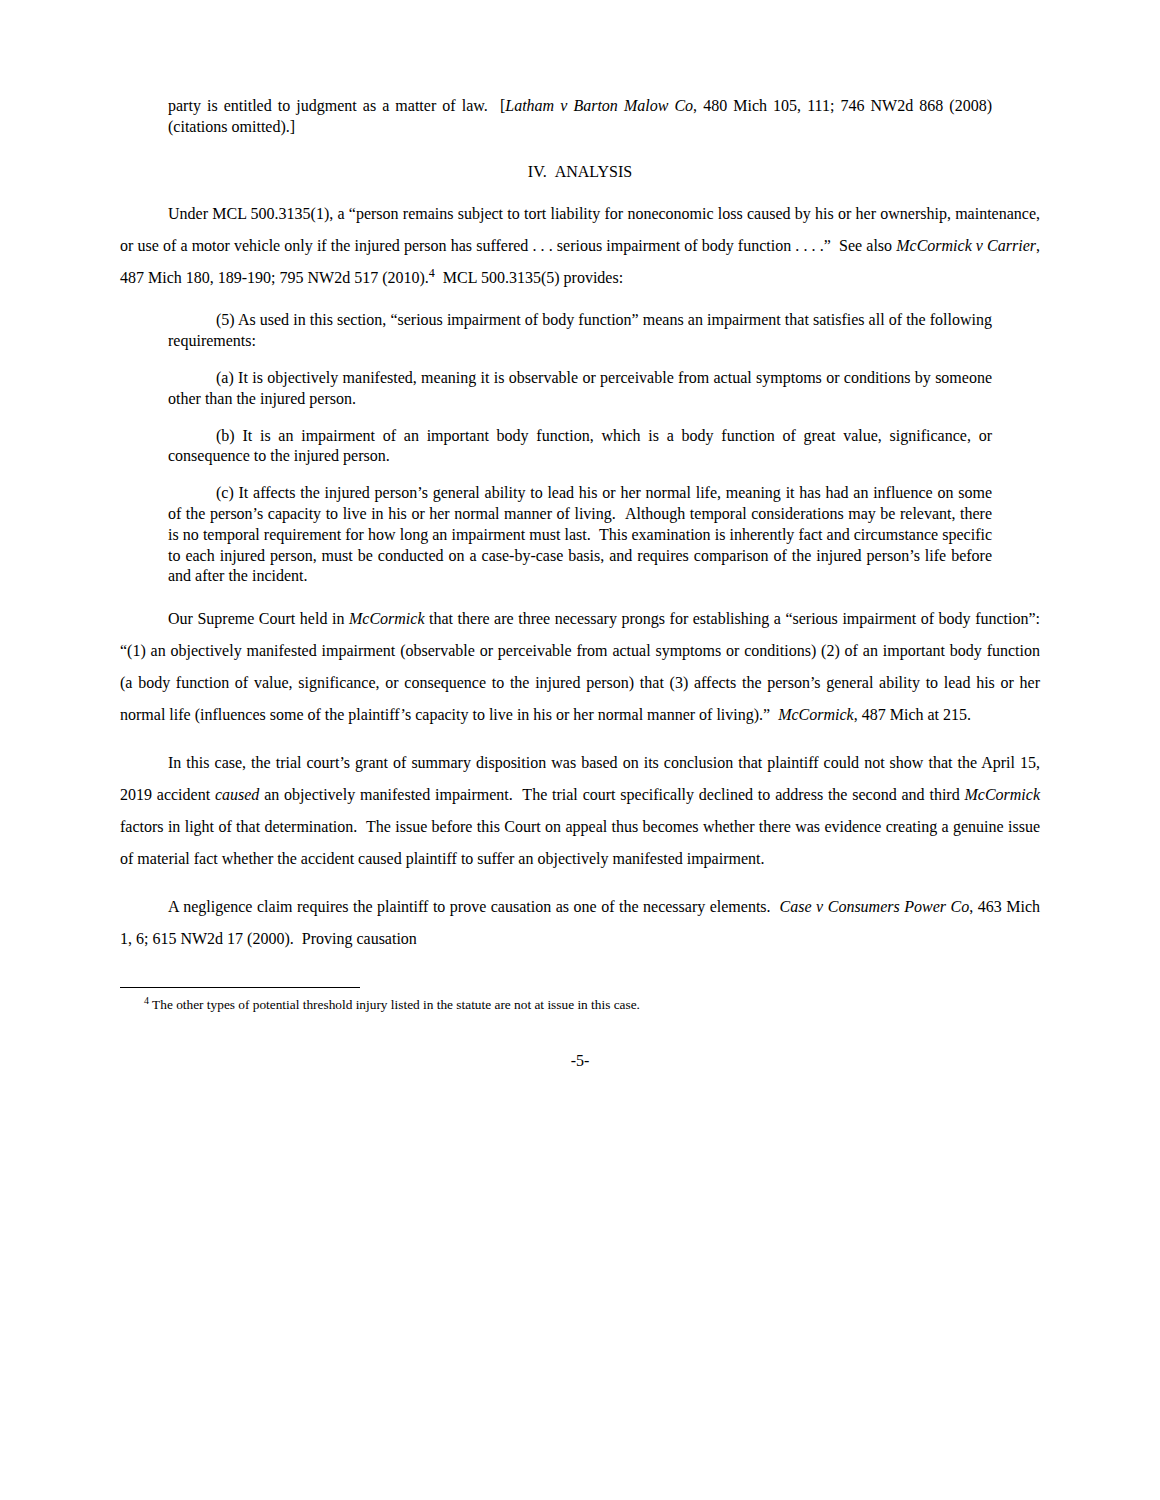party is entitled to judgment as a matter of law. [Latham v Barton Malow Co, 480 Mich 105, 111; 746 NW2d 868 (2008) (citations omitted).]
IV. ANALYSIS
Under MCL 500.3135(1), a “person remains subject to tort liability for noneconomic loss caused by his or her ownership, maintenance, or use of a motor vehicle only if the injured person has suffered . . . serious impairment of body function . . . .” See also McCormick v Carrier, 487 Mich 180, 189-190; 795 NW2d 517 (2010).4 MCL 500.3135(5) provides:
(5) As used in this section, “serious impairment of body function” means an impairment that satisfies all of the following requirements:
(a) It is objectively manifested, meaning it is observable or perceivable from actual symptoms or conditions by someone other than the injured person.
(b) It is an impairment of an important body function, which is a body function of great value, significance, or consequence to the injured person.
(c) It affects the injured person’s general ability to lead his or her normal life, meaning it has had an influence on some of the person’s capacity to live in his or her normal manner of living. Although temporal considerations may be relevant, there is no temporal requirement for how long an impairment must last. This examination is inherently fact and circumstance specific to each injured person, must be conducted on a case-by-case basis, and requires comparison of the injured person’s life before and after the incident.
Our Supreme Court held in McCormick that there are three necessary prongs for establishing a “serious impairment of body function”: “(1) an objectively manifested impairment (observable or perceivable from actual symptoms or conditions) (2) of an important body function (a body function of value, significance, or consequence to the injured person) that (3) affects the person’s general ability to lead his or her normal life (influences some of the plaintiff’s capacity to live in his or her normal manner of living).” McCormick, 487 Mich at 215.
In this case, the trial court’s grant of summary disposition was based on its conclusion that plaintiff could not show that the April 15, 2019 accident caused an objectively manifested impairment. The trial court specifically declined to address the second and third McCormick factors in light of that determination. The issue before this Court on appeal thus becomes whether there was evidence creating a genuine issue of material fact whether the accident caused plaintiff to suffer an objectively manifested impairment.
A negligence claim requires the plaintiff to prove causation as one of the necessary elements. Case v Consumers Power Co, 463 Mich 1, 6; 615 NW2d 17 (2000). Proving causation
4 The other types of potential threshold injury listed in the statute are not at issue in this case.
-5-